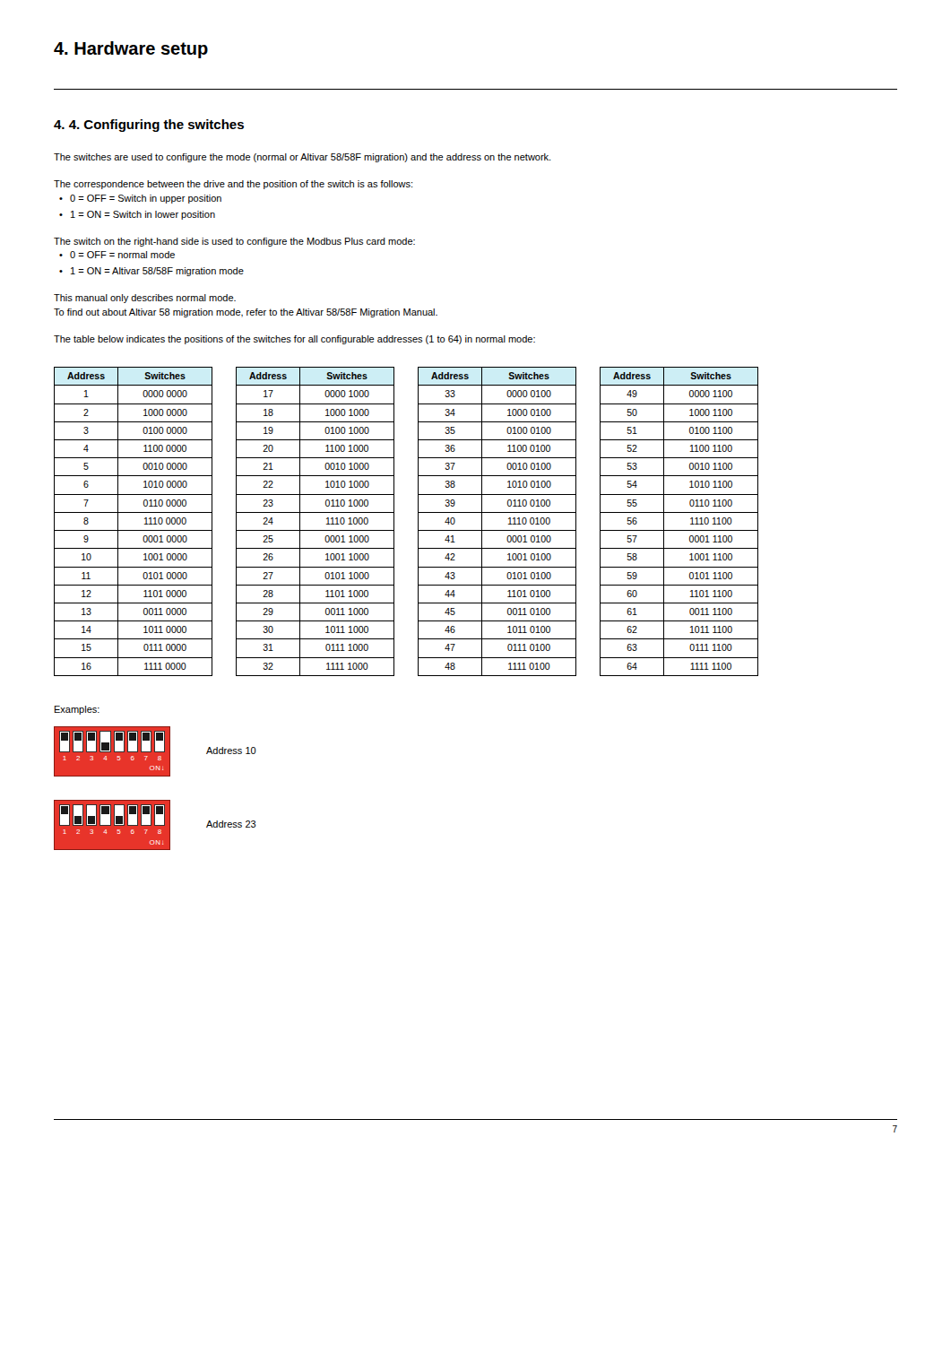4. Hardware setup
4. 4. Configuring the switches
The switches are used to configure the mode (normal or Altivar 58/58F migration) and the address on the network.
The correspondence between the drive and the position of the switch is as follows:
0 = OFF = Switch in upper position
1 = ON = Switch in lower position
The switch on the right-hand side is used to configure the Modbus Plus card mode:
0 = OFF = normal mode
1 = ON = Altivar 58/58F migration mode
This manual only describes normal mode.
To find out about Altivar 58 migration mode, refer to the Altivar 58/58F Migration Manual.
The table below indicates the positions of the switches for all configurable addresses (1 to 64) in normal mode:
| Address | Switches |
| --- | --- |
| 1 | 0000 0000 |
| 2 | 1000 0000 |
| 3 | 0100 0000 |
| 4 | 1100 0000 |
| 5 | 0010 0000 |
| 6 | 1010 0000 |
| 7 | 0110 0000 |
| 8 | 1110 0000 |
| 9 | 0001 0000 |
| 10 | 1001 0000 |
| 11 | 0101 0000 |
| 12 | 1101 0000 |
| 13 | 0011 0000 |
| 14 | 1011 0000 |
| 15 | 0111 0000 |
| 16 | 1111 0000 |
| Address | Switches |
| --- | --- |
| 17 | 0000 1000 |
| 18 | 1000 1000 |
| 19 | 0100 1000 |
| 20 | 1100 1000 |
| 21 | 0010 1000 |
| 22 | 1010 1000 |
| 23 | 0110 1000 |
| 24 | 1110 1000 |
| 25 | 0001 1000 |
| 26 | 1001 1000 |
| 27 | 0101 1000 |
| 28 | 1101 1000 |
| 29 | 0011 1000 |
| 30 | 1011 1000 |
| 31 | 0111 1000 |
| 32 | 1111 1000 |
| Address | Switches |
| --- | --- |
| 33 | 0000 0100 |
| 34 | 1000 0100 |
| 35 | 0100 0100 |
| 36 | 1100 0100 |
| 37 | 0010 0100 |
| 38 | 1010 0100 |
| 39 | 0110 0100 |
| 40 | 1110 0100 |
| 41 | 0001 0100 |
| 42 | 1001 0100 |
| 43 | 0101 0100 |
| 44 | 1101 0100 |
| 45 | 0011 0100 |
| 46 | 1011 0100 |
| 47 | 0111 0100 |
| 48 | 1111 0100 |
| Address | Switches |
| --- | --- |
| 49 | 0000 1100 |
| 50 | 1000 1100 |
| 51 | 0100 1100 |
| 52 | 1100 1100 |
| 53 | 0010 1100 |
| 54 | 1010 1100 |
| 55 | 0110 1100 |
| 56 | 1110 1100 |
| 57 | 0001 1100 |
| 58 | 1001 1100 |
| 59 | 0101 1100 |
| 60 | 1101 1100 |
| 61 | 0011 1100 |
| 62 | 1011 1100 |
| 63 | 0111 1100 |
| 64 | 1111 1100 |
Examples:
12345678
ON↓
Address 10
12345678
ON↓
Address 23
7